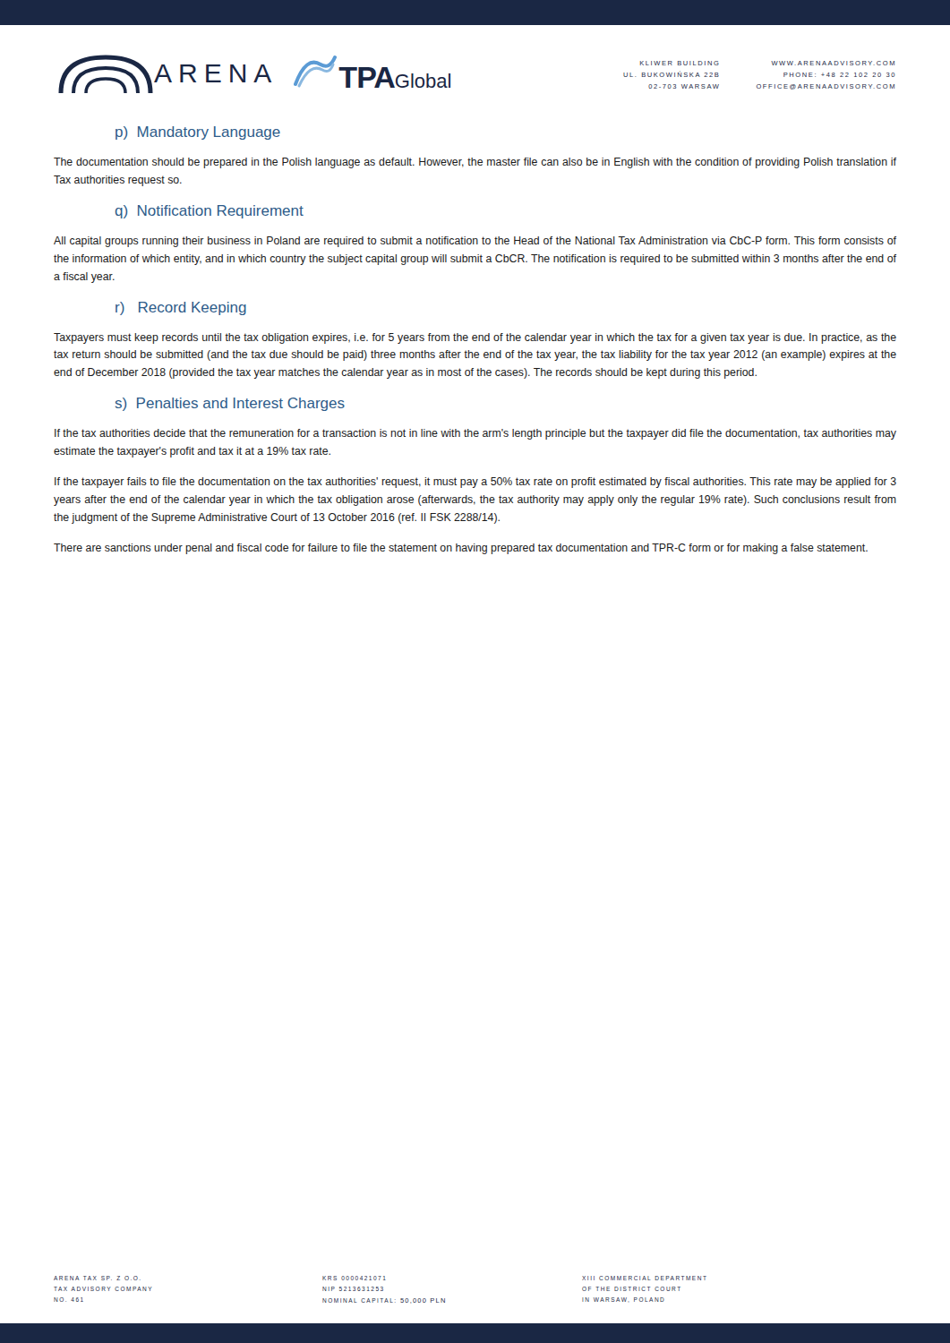ARENA
TPA Global
KLIWER BUILDING
UL. BUKOWIŃSKA 22B
02-703 WARSAW
WWW.ARENAADVISORY.COM
PHONE: +48 22 102 20 30
OFFICE@ARENAADVISORY.COM
p) Mandatory Language
The documentation should be prepared in the Polish language as default. However, the master file can also be in English with the condition of providing Polish translation if Tax authorities request so.
q) Notification Requirement
All capital groups running their business in Poland are required to submit a notification to the Head of the National Tax Administration via CbC-P form. This form consists of the information of which entity, and in which country the subject capital group will submit a CbCR. The notification is required to be submitted within 3 months after the end of a fiscal year.
r) Record Keeping
Taxpayers must keep records until the tax obligation expires, i.e. for 5 years from the end of the calendar year in which the tax for a given tax year is due. In practice, as the tax return should be submitted (and the tax due should be paid) three months after the end of the tax year, the tax liability for the tax year 2012 (an example) expires at the end of December 2018 (provided the tax year matches the calendar year as in most of the cases). The records should be kept during this period.
s) Penalties and Interest Charges
If the tax authorities decide that the remuneration for a transaction is not in line with the arm's length principle but the taxpayer did file the documentation, tax authorities may estimate the taxpayer's profit and tax it at a 19% tax rate.
If the taxpayer fails to file the documentation on the tax authorities' request, it must pay a 50% tax rate on profit estimated by fiscal authorities. This rate may be applied for 3 years after the end of the calendar year in which the tax obligation arose (afterwards, the tax authority may apply only the regular 19% rate). Such conclusions result from the judgment of the Supreme Administrative Court of 13 October 2016 (ref. II FSK 2288/14).
There are sanctions under penal and fiscal code for failure to file the statement on having prepared tax documentation and TPR-C form or for making a false statement.
ARENA TAX SP. Z O.O.
TAX ADVISORY COMPANY
NO. 461
KRS 0000421071
NIP 5213631253
NOMINAL CAPITAL: 50,000 PLN
XIII COMMERCIAL DEPARTMENT
OF THE DISTRICT COURT
IN WARSAW, POLAND